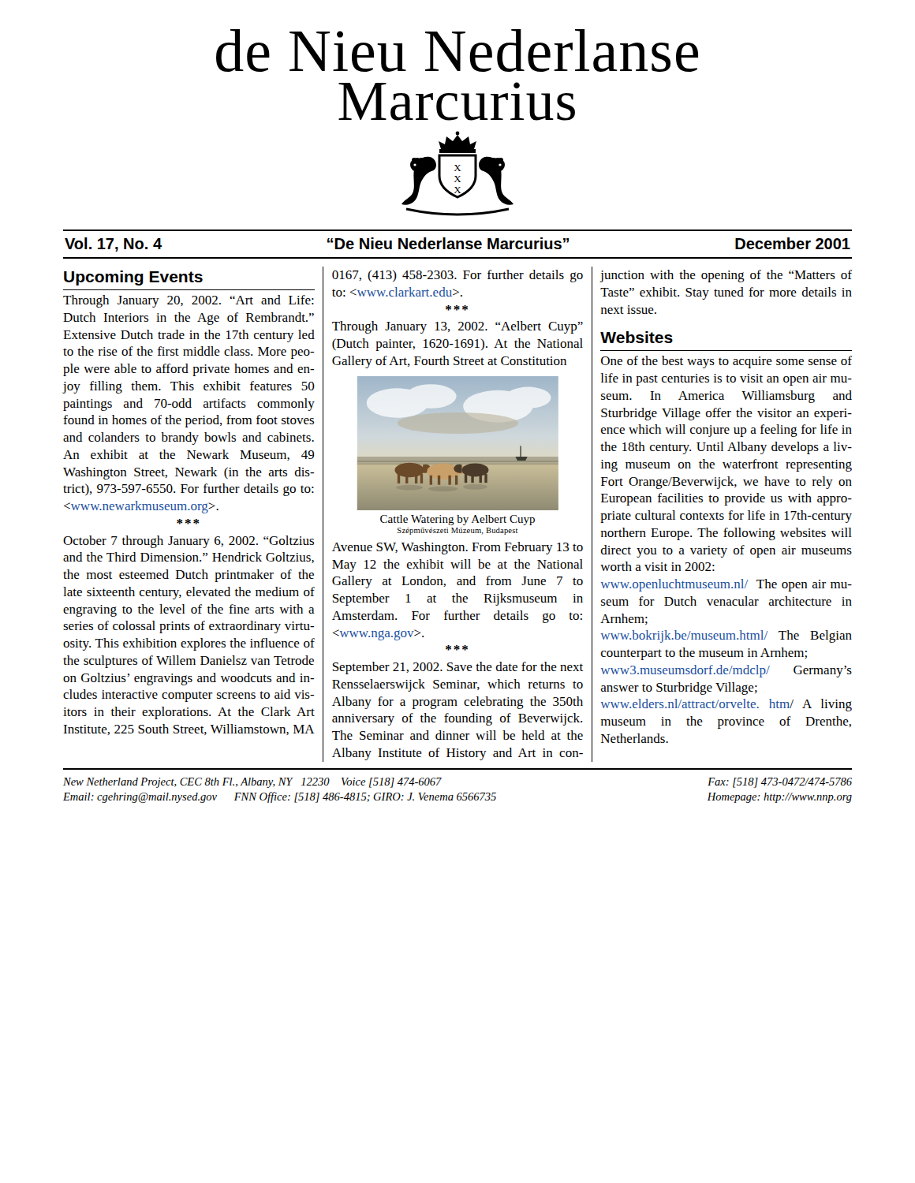de Nieu Nederlanse Marcurius
X X X
Vol. 17, No. 4 “De Nieu Nederlanse Marcurius” December 2001
Upcoming Events
Through January 20, 2002. “Art and Life: Dutch Interiors in the Age of Rembrandt.” Extensive Dutch trade in the 17th century led to the rise of the first middle class. More people were able to afford private homes and enjoy filling them. This exhibit features 50 paintings and 70-odd artifacts commonly found in homes of the period, from foot stoves and colanders to brandy bowls and cabinets. An exhibit at the Newark Museum, 49 Washington Street, Newark (in the arts district), 973-597-6550. For further details go to: <www.newarkmuseum.org>.
***
October 7 through January 6, 2002. “Goltzius and the Third Dimension.” Hendrick Goltzius, the most esteemed Dutch printmaker of the late sixteenth century, elevated the medium of engraving to the level of the fine arts with a series of colossal prints of extraordinary virtuosity. This exhibition explores the influence of the sculptures of Willem Danielsz van Tetrode on Goltzius’ engravings and woodcuts and includes interactive computer screens to aid visitors in their explorations. At the Clark Art Institute, 225 South Street, Williamstown, MA 0167, (413) 458-2303. For further details go to: <www.clarkart.edu>.
***
Through January 13, 2002. “Aelbert Cuyp” (Dutch painter, 1620-1691). At the National Gallery of Art, Fourth Street at Constitution
Cattle Watering by Aelbert Cuyp Szépművészeti Múzeum, Budapest
Avenue SW, Washington. From February 13 to May 12 the exhibit will be at the National Gallery at London, and from June 7 to September 1 at the Rijksmuseum in Amsterdam. For further details go to: <www.nga.gov>.
***
September 21, 2002. Save the date for the next Rensselaerswijck Seminar, which returns to Albany for a program celebrating the 350th anniversary of the founding of Beverwijck. The Seminar and dinner will be held at the Albany Institute of History and Art in conjunction with the opening of the “Matters of Taste” exhibit. Stay tuned for more details in next issue.
Websites
One of the best ways to acquire some sense of life in past centuries is to visit an open air museum. In America Williamsburg and Sturbridge Village offer the visitor an experience which will conjure up a feeling for life in the 18th century. Until Albany develops a living museum on the waterfront representing Fort Orange/Beverwijck, we have to rely on European facilities to provide us with appropriate cultural contexts for life in 17th-century northern Europe. The following websites will direct you to a variety of open air museums worth a visit in 2002:
www.openluchtmuseum.nl/ The open air museum for Dutch venacular architecture in Arnhem;
www.bokrijk.be/museum.html/ The Belgian counterpart to the museum in Arnhem;
www3.museumsdorf.de/mdclp/ Germany’s answer to Sturbridge Village;
www.elders.nl/attract/orvelte. htm/ A living museum in the province of Drenthe, Netherlands.
New Netherland Project, CEC 8th Fl., Albany, NY 12230 Voice [518] 474-6067
Fax: [518] 473-0472/474-5786
Email: cgehring@mail.nysed.gov FNN Office: [518] 486-4815; GIRO: J. Venema 6566735
Homepage: http://www.nnp.org